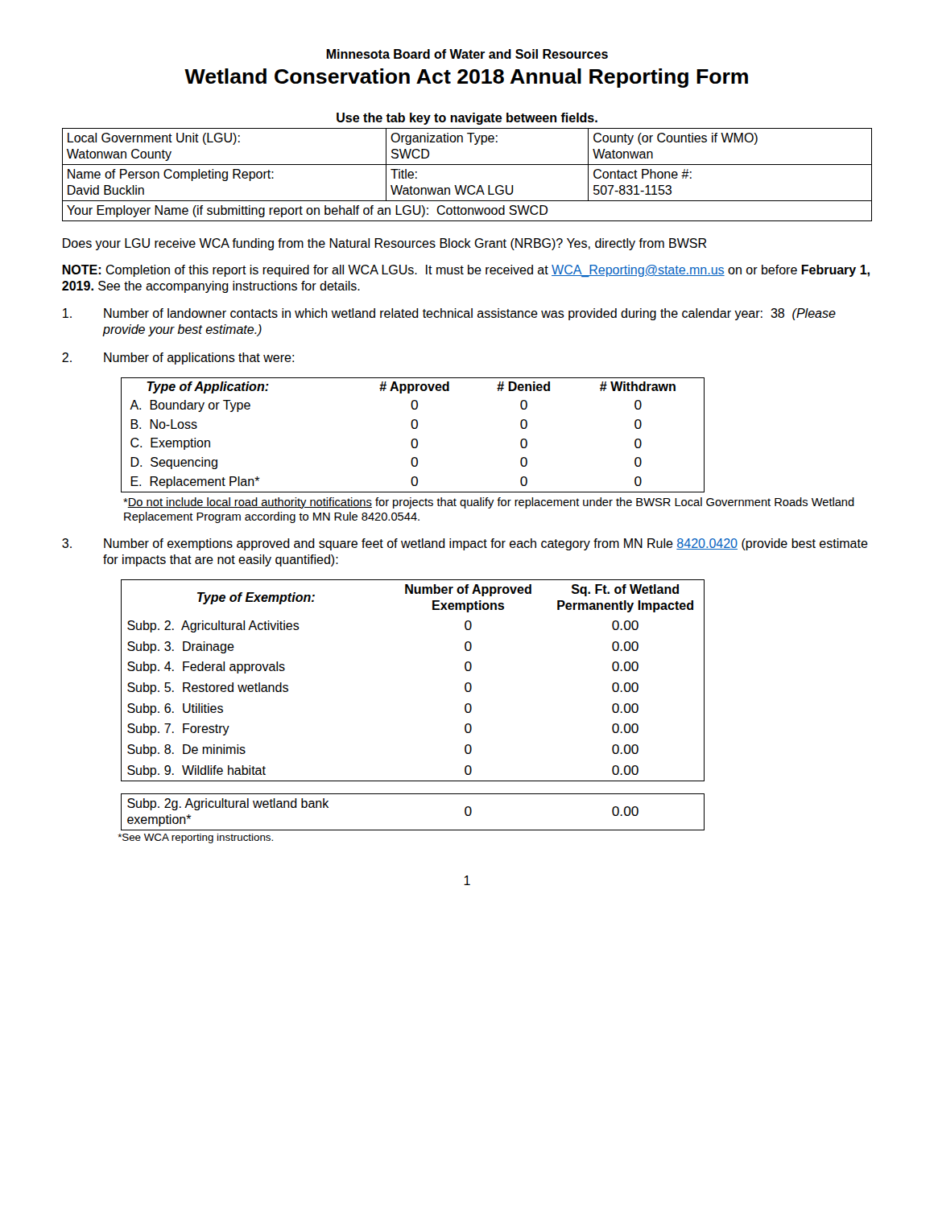Minnesota Board of Water and Soil Resources
Wetland Conservation Act 2018 Annual Reporting Form
Use the tab key to navigate between fields.
| Local Government Unit (LGU): Watonwan County | Organization Type: SWCD | County (or Counties if WMO) Watonwan |
| Name of Person Completing Report: David Bucklin | Title: Watonwan WCA LGU | Contact Phone #: 507-831-1153 |
| Your Employer Name (if submitting report on behalf of an LGU): Cottonwood SWCD |
Does your LGU receive WCA funding from the Natural Resources Block Grant (NRBG)? Yes, directly from BWSR
NOTE: Completion of this report is required for all WCA LGUs. It must be received at WCA_Reporting@state.mn.us on or before February 1, 2019. See the accompanying instructions for details.
1.
Number of landowner contacts in which wetland related technical assistance was provided during the calendar year: 38 (Please provide your best estimate.)
2.
Number of applications that were:
| Type of Application: | # Approved | # Denied | # Withdrawn |
| --- | --- | --- | --- |
| A. Boundary or Type | 0 | 0 | 0 |
| B. No-Loss | 0 | 0 | 0 |
| C. Exemption | 0 | 0 | 0 |
| D. Sequencing | 0 | 0 | 0 |
| E. Replacement Plan* | 0 | 0 | 0 |
*Do not include local road authority notifications for projects that qualify for replacement under the BWSR Local Government Roads Wetland Replacement Program according to MN Rule 8420.0544.
3.
Number of exemptions approved and square feet of wetland impact for each category from MN Rule 8420.0420 (provide best estimate for impacts that are not easily quantified):
| Type of Exemption: | Number of Approved Exemptions | Sq. Ft. of Wetland Permanently Impacted |
| --- | --- | --- |
| Subp. 2. Agricultural Activities | 0 | 0.00 |
| Subp. 3. Drainage | 0 | 0.00 |
| Subp. 4. Federal approvals | 0 | 0.00 |
| Subp. 5. Restored wetlands | 0 | 0.00 |
| Subp. 6. Utilities | 0 | 0.00 |
| Subp. 7. Forestry | 0 | 0.00 |
| Subp. 8. De minimis | 0 | 0.00 |
| Subp. 9. Wildlife habitat | 0 | 0.00 |
| Subp. 2g. Agricultural wetland bank exemption* | 0 | 0.00 |
*See WCA reporting instructions.
1